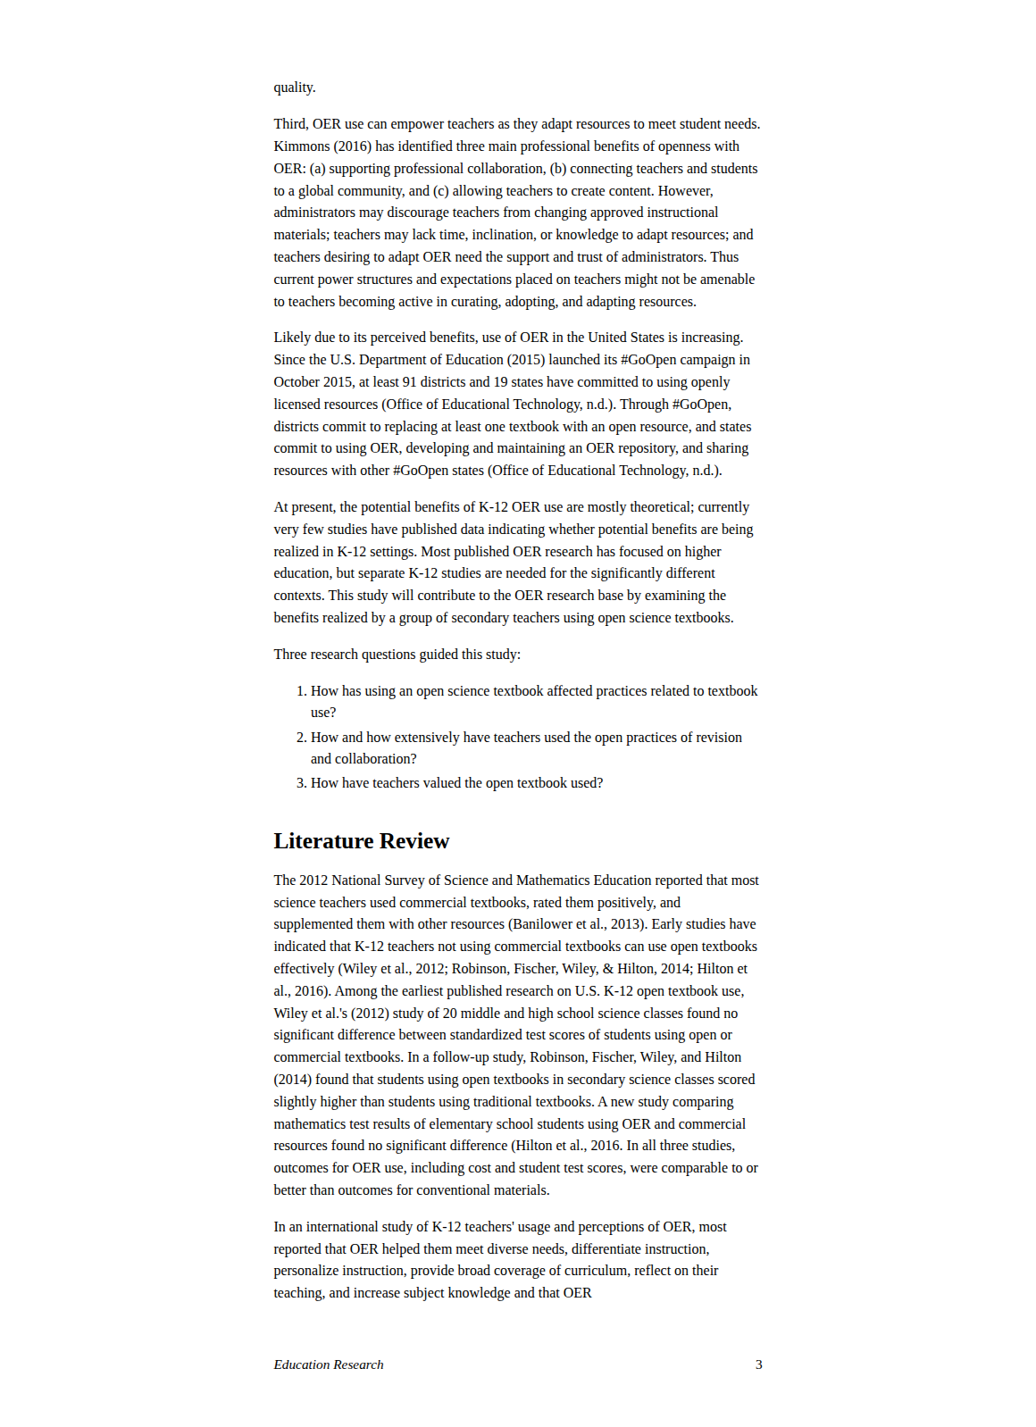quality.
Third, OER use can empower teachers as they adapt resources to meet student needs. Kimmons (2016) has identified three main professional benefits of openness with OER: (a) supporting professional collaboration, (b) connecting teachers and students to a global community, and (c) allowing teachers to create content. However, administrators may discourage teachers from changing approved instructional materials; teachers may lack time, inclination, or knowledge to adapt resources; and teachers desiring to adapt OER need the support and trust of administrators. Thus current power structures and expectations placed on teachers might not be amenable to teachers becoming active in curating, adopting, and adapting resources.
Likely due to its perceived benefits, use of OER in the United States is increasing. Since the U.S. Department of Education (2015) launched its #GoOpen campaign in October 2015, at least 91 districts and 19 states have committed to using openly licensed resources (Office of Educational Technology, n.d.). Through #GoOpen, districts commit to replacing at least one textbook with an open resource, and states commit to using OER, developing and maintaining an OER repository, and sharing resources with other #GoOpen states (Office of Educational Technology, n.d.).
At present, the potential benefits of K-12 OER use are mostly theoretical; currently very few studies have published data indicating whether potential benefits are being realized in K-12 settings. Most published OER research has focused on higher education, but separate K-12 studies are needed for the significantly different contexts. This study will contribute to the OER research base by examining the benefits realized by a group of secondary teachers using open science textbooks.
Three research questions guided this study:
How has using an open science textbook affected practices related to textbook use?
How and how extensively have teachers used the open practices of revision and collaboration?
How have teachers valued the open textbook used?
Literature Review
The 2012 National Survey of Science and Mathematics Education reported that most science teachers used commercial textbooks, rated them positively, and supplemented them with other resources (Banilower et al., 2013). Early studies have indicated that K-12 teachers not using commercial textbooks can use open textbooks effectively (Wiley et al., 2012; Robinson, Fischer, Wiley, & Hilton, 2014; Hilton et al., 2016). Among the earliest published research on U.S. K-12 open textbook use, Wiley et al.'s (2012) study of 20 middle and high school science classes found no significant difference between standardized test scores of students using open or commercial textbooks. In a follow-up study, Robinson, Fischer, Wiley, and Hilton (2014) found that students using open textbooks in secondary science classes scored slightly higher than students using traditional textbooks. A new study comparing mathematics test results of elementary school students using OER and commercial resources found no significant difference (Hilton et al., 2016. In all three studies, outcomes for OER use, including cost and student test scores, were comparable to or better than outcomes for conventional materials.
In an international study of K-12 teachers' usage and perceptions of OER, most reported that OER helped them meet diverse needs, differentiate instruction, personalize instruction, provide broad coverage of curriculum, reflect on their teaching, and increase subject knowledge and that OER
Education Research 3